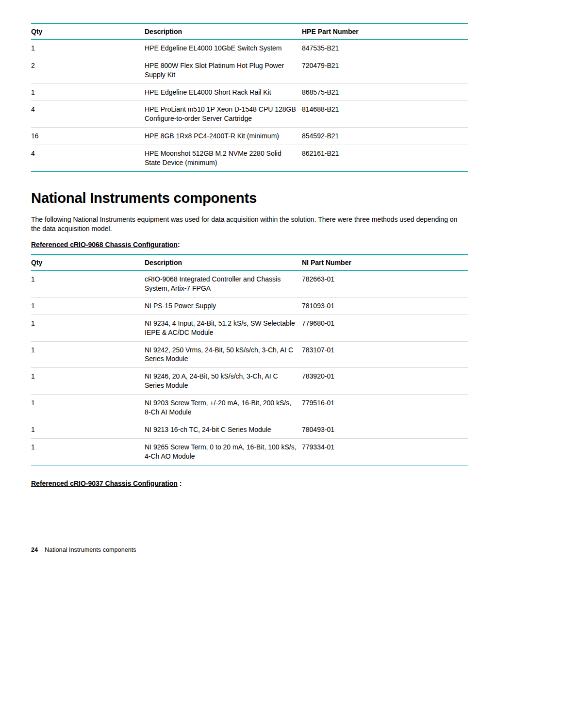| Qty | Description | HPE Part Number |
| --- | --- | --- |
| 1 | HPE Edgeline EL4000 10GbE Switch System | 847535-B21 |
| 2 | HPE 800W Flex Slot Platinum Hot Plug Power Supply Kit | 720479-B21 |
| 1 | HPE Edgeline EL4000 Short Rack Rail Kit | 868575-B21 |
| 4 | HPE ProLiant m510 1P Xeon D-1548 CPU 128GB Configure-to-order Server Cartridge | 814688-B21 |
| 16 | HPE 8GB 1Rx8 PC4-2400T-R Kit (minimum) | 854592-B21 |
| 4 | HPE Moonshot 512GB M.2 NVMe 2280 Solid State Device (minimum) | 862161-B21 |
National Instruments components
The following National Instruments equipment was used for data acquisition within the solution. There were three methods used depending on the data acquisition model.
Referenced cRIO-9068 Chassis Configuration:
| Qty | Description | NI Part Number |
| --- | --- | --- |
| 1 | cRIO-9068 Integrated Controller and Chassis System, Artix-7 FPGA | 782663-01 |
| 1 | NI PS-15 Power Supply | 781093-01 |
| 1 | NI 9234, 4 Input, 24-Bit, 51.2 kS/s, SW Selectable IEPE & AC/DC Module | 779680-01 |
| 1 | NI 9242, 250 Vrms, 24-Bit, 50 kS/s/ch, 3-Ch, AI C Series Module | 783107-01 |
| 1 | NI 9246, 20 A, 24-Bit, 50 kS/s/ch, 3-Ch, AI C Series Module | 783920-01 |
| 1 | NI 9203 Screw Term, +/-20 mA, 16-Bit, 200 kS/s, 8-Ch AI Module | 779516-01 |
| 1 | NI 9213 16-ch TC, 24-bit C Series Module | 780493-01 |
| 1 | NI 9265 Screw Term, 0 to 20 mA, 16-Bit, 100 kS/s, 4-Ch AO Module | 779334-01 |
Referenced cRIO-9037 Chassis Configuration :
24 National Instruments components